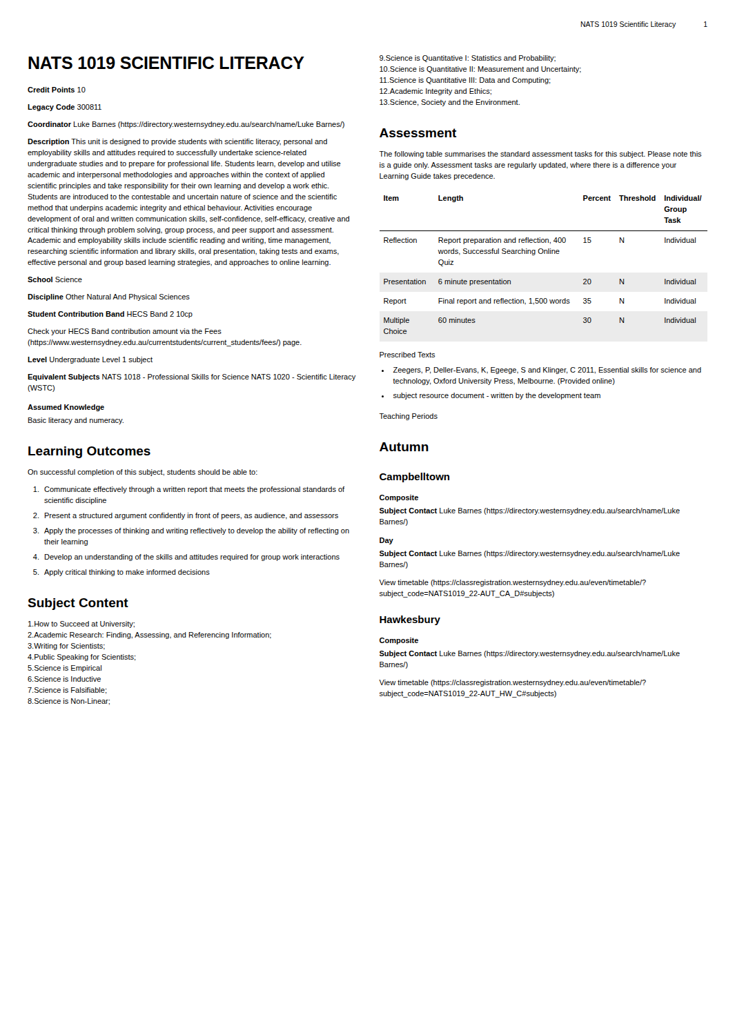NATS 1019 Scientific Literacy1
NATS 1019 SCIENTIFIC LITERACY
Credit Points 10
Legacy Code 300811
Coordinator Luke Barnes (https://directory.westernsydney.edu.au/search/name/Luke Barnes/)
Description This unit is designed to provide students with scientific literacy, personal and employability skills and attitudes required to successfully undertake science-related undergraduate studies and to prepare for professional life. Students learn, develop and utilise academic and interpersonal methodologies and approaches within the context of applied scientific principles and take responsibility for their own learning and develop a work ethic. Students are introduced to the contestable and uncertain nature of science and the scientific method that underpins academic integrity and ethical behaviour. Activities encourage development of oral and written communication skills, self-confidence, self-efficacy, creative and critical thinking through problem solving, group process, and peer support and assessment. Academic and employability skills include scientific reading and writing, time management, researching scientific information and library skills, oral presentation, taking tests and exams, effective personal and group based learning strategies, and approaches to online learning.
School Science
Discipline Other Natural And Physical Sciences
Student Contribution Band HECS Band 2 10cp
Check your HECS Band contribution amount via the Fees (https://www.westernsydney.edu.au/currentstudents/current_students/fees/) page.
Level Undergraduate Level 1 subject
Equivalent Subjects NATS 1018 - Professional Skills for Science NATS 1020 - Scientific Literacy (WSTC)
Assumed Knowledge
Basic literacy and numeracy.
Learning Outcomes
On successful completion of this subject, students should be able to:
Communicate effectively through a written report that meets the professional standards of scientific discipline
Present a structured argument confidently in front of peers, as audience, and assessors
Apply the processes of thinking and writing reflectively to develop the ability of reflecting on their learning
Develop an understanding of the skills and attitudes required for group work interactions
Apply critical thinking to make informed decisions
Subject Content
1.How to Succeed at University;
2.Academic Research: Finding, Assessing, and Referencing Information;
3.Writing for Scientists;
4.Public Speaking for Scientists;
5.Science is Empirical
6.Science is Inductive
7.Science is Falsifiable;
8.Science is Non-Linear;
9.Science is Quantitative I: Statistics and Probability;
10.Science is Quantitative II: Measurement and Uncertainty;
11.Science is Quantitative III: Data and Computing;
12.Academic Integrity and Ethics;
13.Science, Society and the Environment.
Assessment
The following table summarises the standard assessment tasks for this subject. Please note this is a guide only. Assessment tasks are regularly updated, where there is a difference your Learning Guide takes precedence.
| Item | Length | Percent | Threshold | Individual/ Group Task |
| --- | --- | --- | --- | --- |
| Reflection | Report preparation and reflection, 400 words, Successful Searching Online Quiz | 15 | N | Individual |
| Presentation | 6 minute presentation | 20 | N | Individual |
| Report | Final report and reflection, 1,500 words | 35 | N | Individual |
| Multiple Choice | 60 minutes | 30 | N | Individual |
Prescribed Texts
Zeegers, P, Deller-Evans, K, Egeege, S and Klinger, C 2011, Essential skills for science and technology, Oxford University Press, Melbourne. (Provided online)
subject resource document - written by the development team
Teaching Periods
Autumn
Campbelltown
Composite
Subject Contact Luke Barnes (https://directory.westernsydney.edu.au/search/name/Luke Barnes/)
Day
Subject Contact Luke Barnes (https://directory.westernsydney.edu.au/search/name/Luke Barnes/)
View timetable (https://classregistration.westernsydney.edu.au/even/timetable/?subject_code=NATS1019_22-AUT_CA_D#subjects)
Hawkesbury
Composite
Subject Contact Luke Barnes (https://directory.westernsydney.edu.au/search/name/Luke Barnes/)
View timetable (https://classregistration.westernsydney.edu.au/even/timetable/?subject_code=NATS1019_22-AUT_HW_C#subjects)